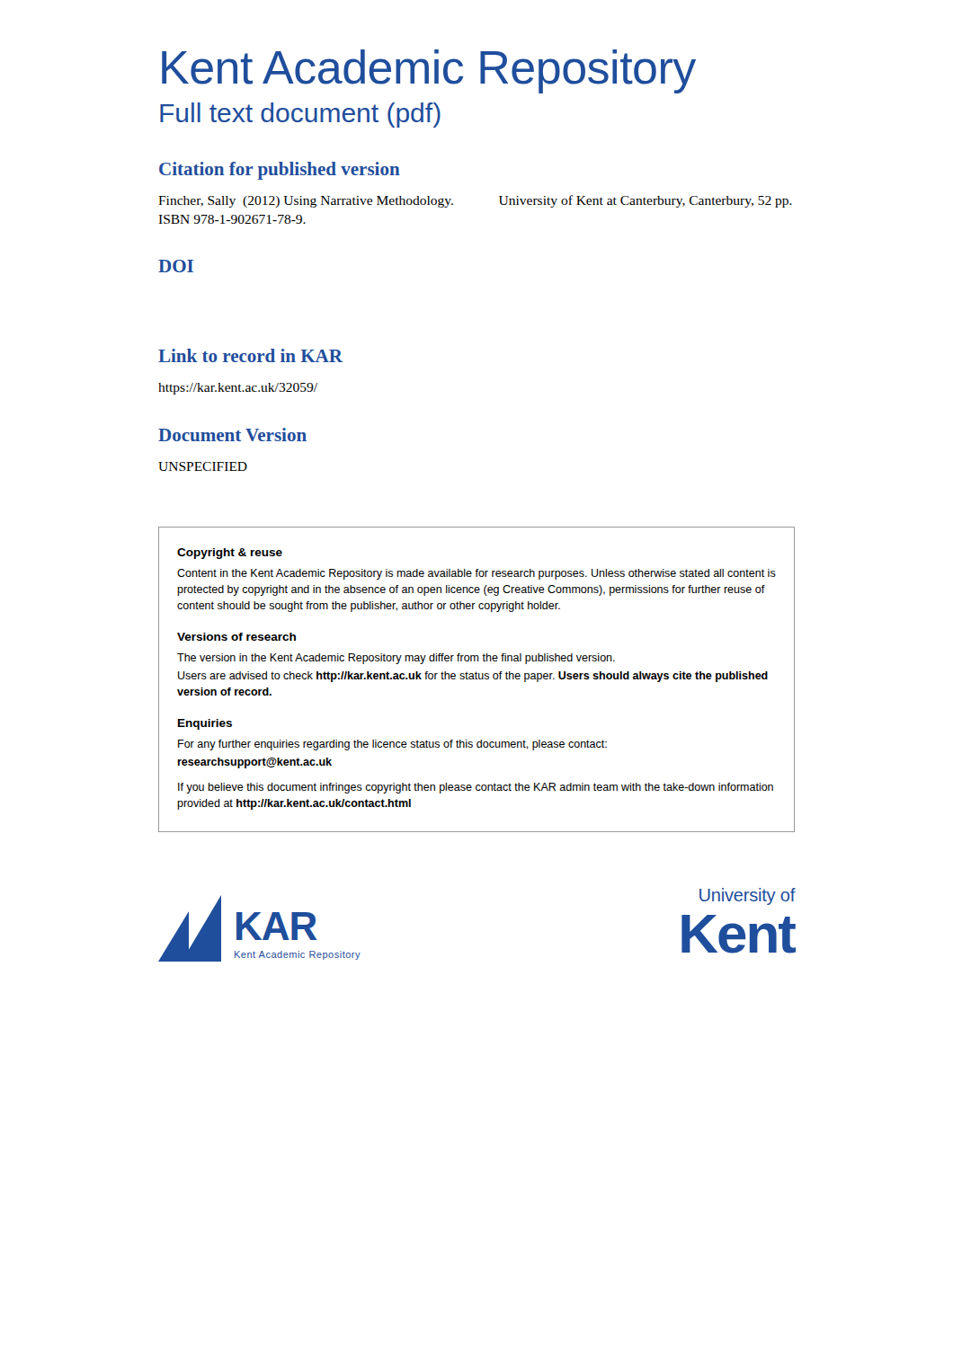Kent Academic Repository
Full text document (pdf)
Citation for published version
Fincher, Sally (2012) Using Narrative Methodology. University of Kent at Canterbury, Canterbury, 52 pp. ISBN 978-1-902671-78-9.
DOI
Link to record in KAR
https://kar.kent.ac.uk/32059/
Document Version
UNSPECIFIED
Copyright & reuse
Content in the Kent Academic Repository is made available for research purposes. Unless otherwise stated all content is protected by copyright and in the absence of an open licence (eg Creative Commons), permissions for further reuse of content should be sought from the publisher, author or other copyright holder.
Versions of research
The version in the Kent Academic Repository may differ from the final published version.
Users are advised to check http://kar.kent.ac.uk for the status of the paper. Users should always cite the published version of record.
Enquiries
For any further enquiries regarding the licence status of this document, please contact:
researchsupport@kent.ac.uk
If you believe this document infringes copyright then please contact the KAR admin team with the take-down information provided at http://kar.kent.ac.uk/contact.html
KAR Kent Academic Repository
University of Kent